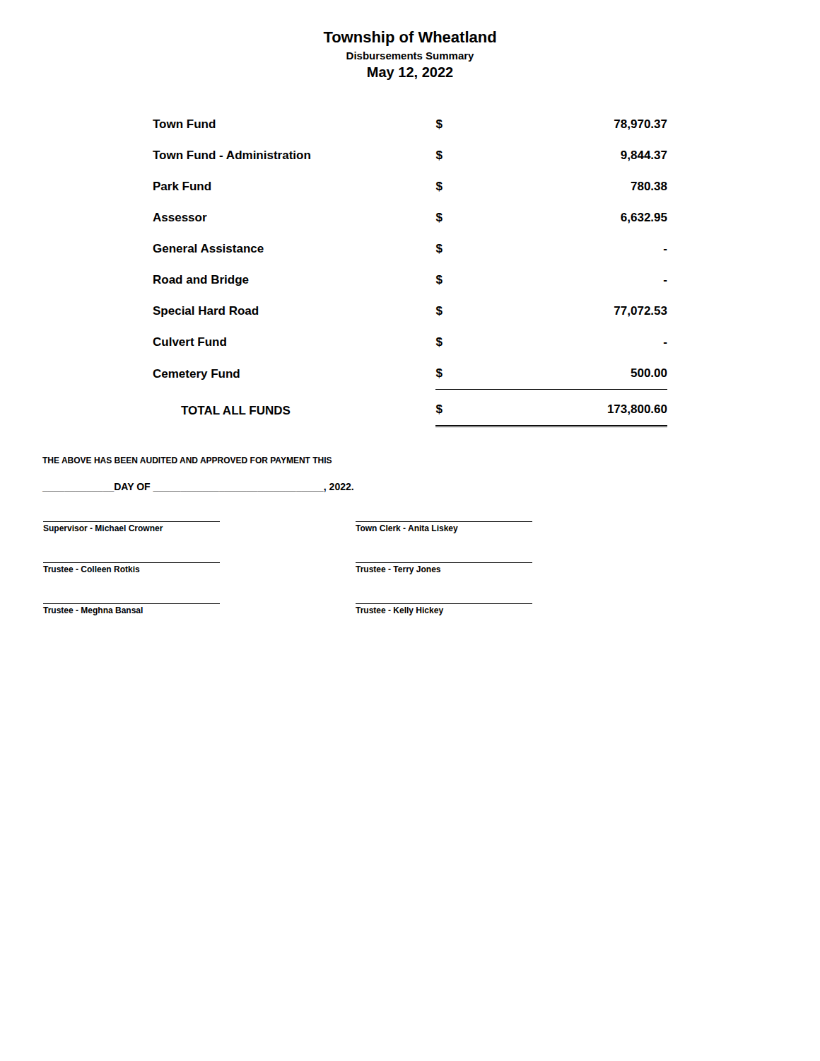Township of Wheatland
Disbursements Summary
May 12, 2022
| Town Fund | $ | 78,970.37 |
| Town Fund - Administration | $ | 9,844.37 |
| Park Fund | $ | 780.38 |
| Assessor | $ | 6,632.95 |
| General Assistance | $ | - |
| Road and Bridge | $ | - |
| Special Hard Road | $ | 77,072.53 |
| Culvert Fund | $ | - |
| Cemetery Fund | $ | 500.00 |
| TOTAL ALL FUNDS | $ | 173,800.60 |
THE ABOVE HAS BEEN AUDITED AND APPROVED FOR PAYMENT THIS
_____________DAY OF _______________________________, 2022.
| Supervisor - Michael Crowner | Town Clerk - Anita Liskey |
| Trustee - Colleen Rotkis | Trustee - Terry Jones |
| Trustee - Meghna Bansal | Trustee - Kelly Hickey |